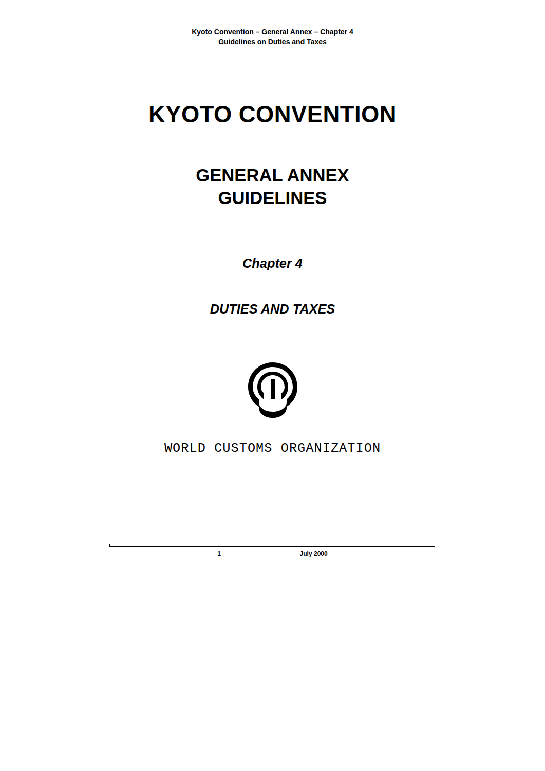Kyoto Convention – General Annex – Chapter 4
Guidelines on Duties and Taxes
KYOTO CONVENTION
GENERAL ANNEX GUIDELINES
Chapter 4
DUTIES AND TAXES
WORLD CUSTOMS ORGANIZATION
1 July 2000